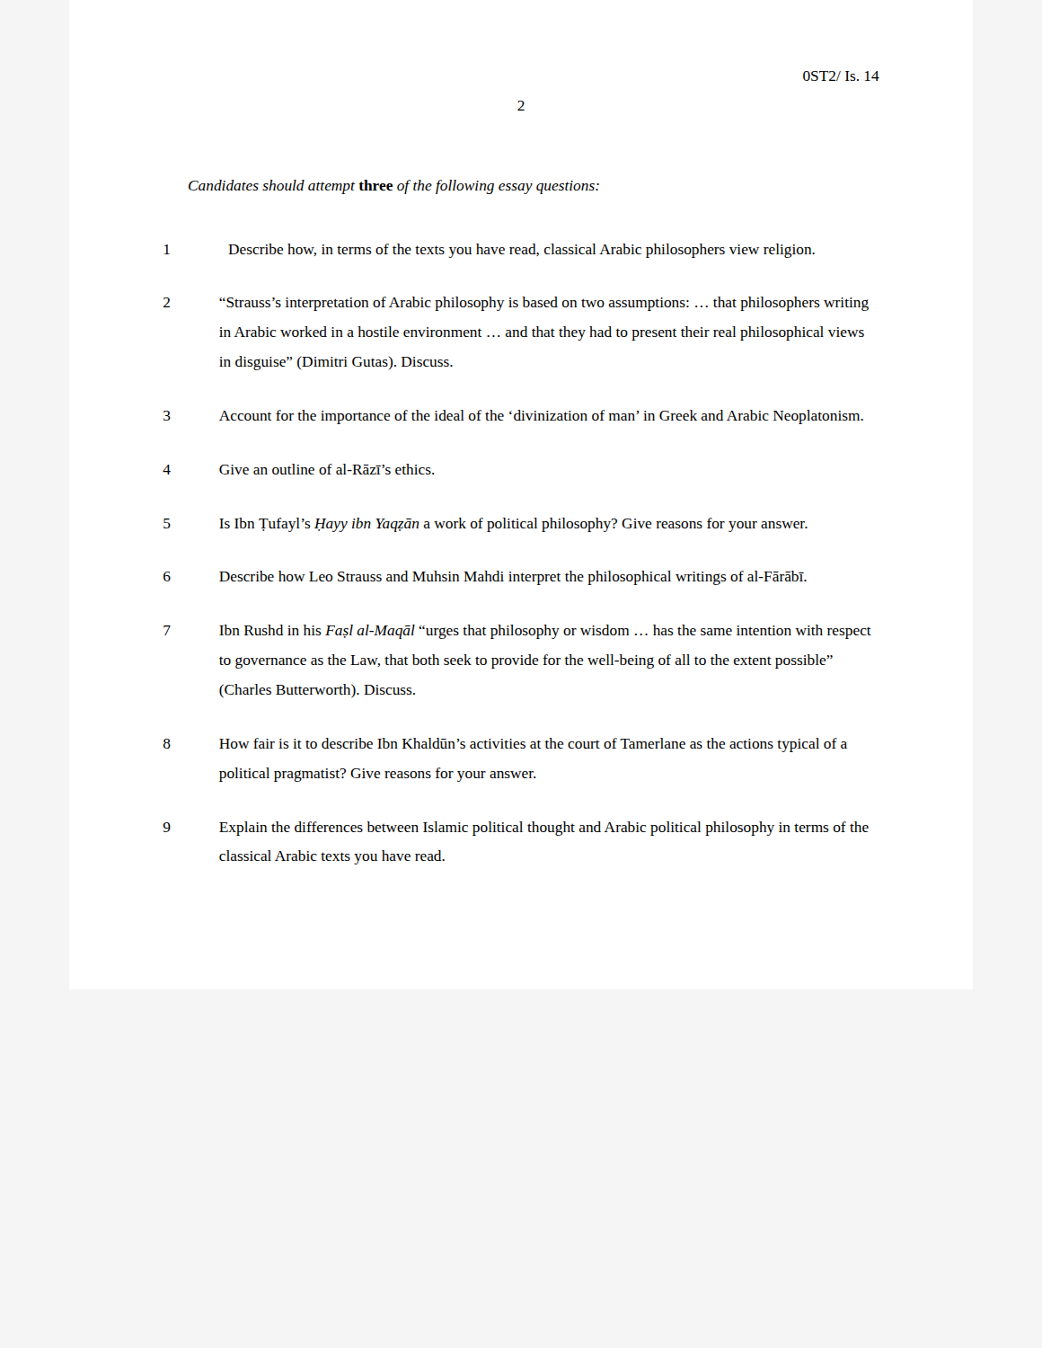0ST2/ Is. 14
2
Candidates should attempt three of the following essay questions:
Describe how, in terms of the texts you have read, classical Arabic philosophers view religion.
“Strauss’s interpretation of Arabic philosophy is based on two assumptions: … that philosophers writing in Arabic worked in a hostile environment … and that they had to present their real philosophical views in disguise” (Dimitri Gutas). Discuss.
Account for the importance of the ideal of the ‘divinization of man’ in Greek and Arabic Neoplatonism.
Give an outline of al-Rāzī’s ethics.
Is Ibn Ṭufayl’s Ḥayy ibn Yaqẓān a work of political philosophy? Give reasons for your answer.
Describe how Leo Strauss and Muhsin Mahdi interpret the philosophical writings of al-Fārābī.
Ibn Rushd in his Faṣl al-Maqāl “urges that philosophy or wisdom … has the same intention with respect to governance as the Law, that both seek to provide for the well-being of all to the extent possible” (Charles Butterworth). Discuss.
How fair is it to describe Ibn Khaldūn’s activities at the court of Tamerlane as the actions typical of a political pragmatist? Give reasons for your answer.
Explain the differences between Islamic political thought and Arabic political philosophy in terms of the classical Arabic texts you have read.